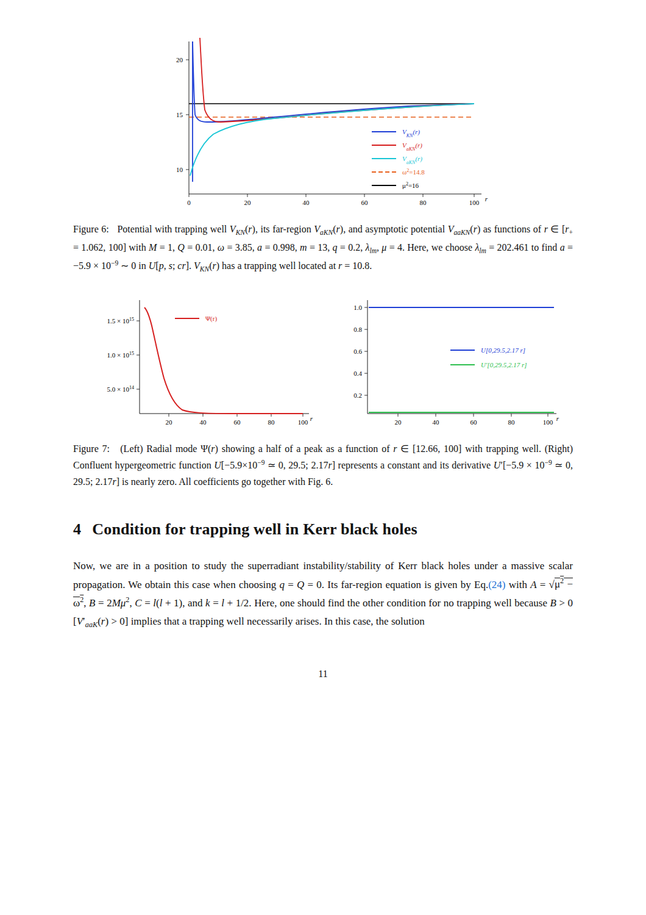0 20 40 60 80 100 r 10 15 20 VKN(r) VaKN(r) VaKN(r) ω2=14.8 μ2=16
Figure 6: Potential with trapping well VKN(r), its far-region VaKN(r), and asymptotic potential VaaKN(r) as functions of r ∈ [r+ = 1.062, 100] with M = 1, Q = 0.01, ω = 3.85, a = 0.998, m = 13, q = 0.2, λlm, μ = 4. Here, we choose λlm = 202.461 to find a = −5.9 × 10−9 ∼ 0 in U[p, s; cr]. VKN(r) has a trapping well located at r = 10.8.
20 40 60 80 100 r 5.0 × 1014 1.0 × 1015 1.5 × 1015 Ψ(r) 20 40 60 80 100 r 0.2 0.4 0.6 0.8 1.0 U[0,29.5,2.17 r] U′[0,29.5,2.17 r]
Figure 7: (Left) Radial mode Ψ(r) showing a half of a peak as a function of r ∈ [12.66, 100] with trapping well. (Right) Confluent hypergeometric function U[−5.9×10−9 ≃ 0, 29.5; 2.17r] represents a constant and its derivative U′[−5.9 × 10−9 ≃ 0, 29.5; 2.17r] is nearly zero. All coefficients go together with Fig. 6.
4 Condition for trapping well in Kerr black holes
Now, we are in a position to study the superradiant instability/stability of Kerr black holes under a massive scalar propagation. We obtain this case when choosing q = Q = 0. Its far-region equation is given by Eq.(24) with A = √μ2 − ω2, B = 2Mμ2, C = l(l + 1), and k = l + 1/2. Here, one should find the other condition for no trapping well because B > 0 [V′aaK(r) > 0] implies that a trapping well necessarily arises. In this case, the solution
11